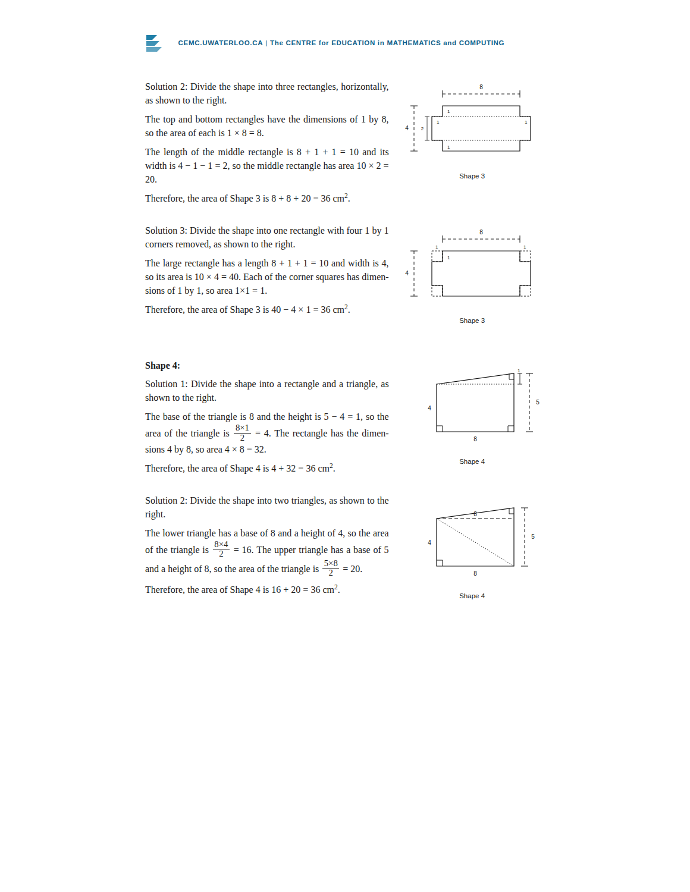CEMC.UWATERLOO.CA|The CENTRE for EDUCATION in MATHEMATICS and COMPUTING
Solution 2: Divide the shape into three rectangles, horizontally, as shown to the right.
The top and bottom rectangles have the dimensions of 1 by 8, so the area of each is 1 × 8 = 8.
The length of the middle rectangle is 8 + 1 + 1 = 10 and its width is 4 − 1 − 1 = 2, so the middle rectangle has area 10 × 2 = 20.
Therefore, the area of Shape 3 is 8 + 8 + 20 = 36 cm2.
8 4 1 1 1 1 2
Shape 3
Solution 3: Divide the shape into one rectangle with four 1 by 1 corners removed, as shown to the right.
The large rectangle has a length 8 + 1 + 1 = 10 and width is 4, so its area is 10 × 4 = 40. Each of the corner squares has dimensions of 1 by 1, so area 1×1 = 1.
Therefore, the area of Shape 3 is 40 − 4 × 1 = 36 cm2.
8 4 1 1 1
Shape 3
Shape 4:
Solution 1: Divide the shape into a rectangle and a triangle, as shown to the right.
The base of the triangle is 8 and the height is 5 − 4 = 1, so the area of the triangle is 8×12 = 4. The rectangle has the dimensions 4 by 8, so area 4 × 8 = 32.
Therefore, the area of Shape 4 is 4 + 32 = 36 cm2.
4 8 1 5
Shape 4
Solution 2: Divide the shape into two triangles, as shown to the right.
The lower triangle has a base of 8 and a height of 4, so the area of the triangle is 8×42 = 16. The upper triangle has a base of 5 and a height of 8, so the area of the triangle is 5×82 = 20.
Therefore, the area of Shape 4 is 16 + 20 = 36 cm2.
4 8 8 5
Shape 4